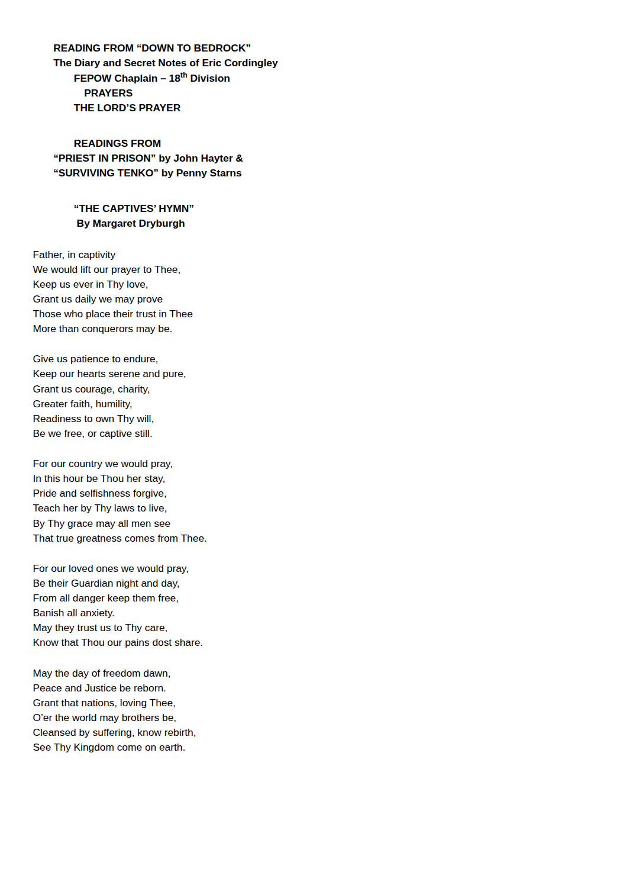READING FROM “DOWN TO BEDROCK”
The Diary and Secret Notes of Eric Cordingley
FEPOW Chaplain – 18th Division
PRAYERS
THE LORD’S PRAYER
READINGS FROM
“PRIEST IN PRISON” by John Hayter &
“SURVIVING TENKO” by Penny Starns
“THE CAPTIVES’ HYMN”
By Margaret Dryburgh
Father, in captivity
We would lift our prayer to Thee,
Keep us ever in Thy love,
Grant us daily we may prove
Those who place their trust in Thee
More than conquerors may be.
Give us patience to endure,
Keep our hearts serene and pure,
Grant us courage, charity,
Greater faith, humility,
Readiness to own Thy will,
Be we free, or captive still.
For our country we would pray,
In this hour be Thou her stay,
Pride and selfishness forgive,
Teach her by Thy laws to live,
By Thy grace may all men see
That true greatness comes from Thee.
For our loved ones we would pray,
Be their Guardian night and day,
From all danger keep them free,
Banish all anxiety.
May they trust us to Thy care,
Know that Thou our pains dost share.
May the day of freedom dawn,
Peace and Justice be reborn.
Grant that nations, loving Thee,
O’er the world may brothers be,
Cleansed by suffering, know rebirth,
See Thy Kingdom come on earth.